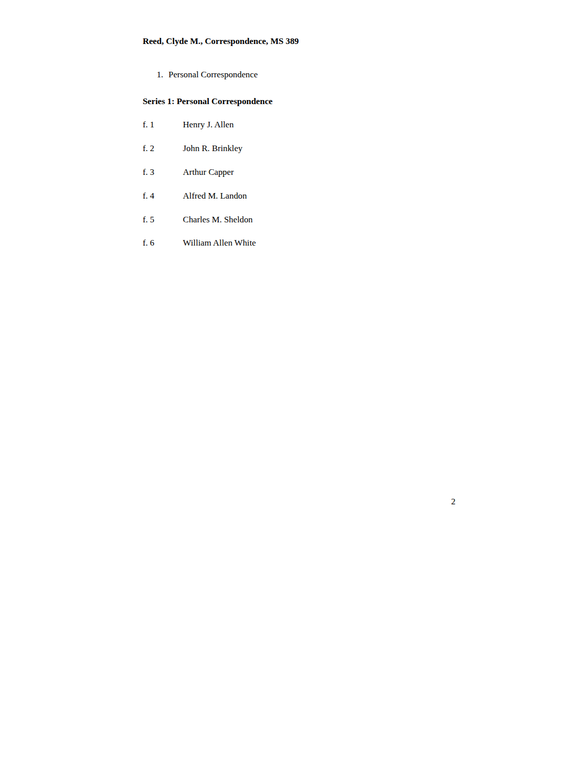Reed, Clyde M., Correspondence, MS 389
Personal Correspondence
Series 1: Personal Correspondence
| f. 1 | Henry J. Allen |
| f. 2 | John R. Brinkley |
| f. 3 | Arthur Capper |
| f. 4 | Alfred M. Landon |
| f. 5 | Charles M. Sheldon |
| f. 6 | William Allen White |
2